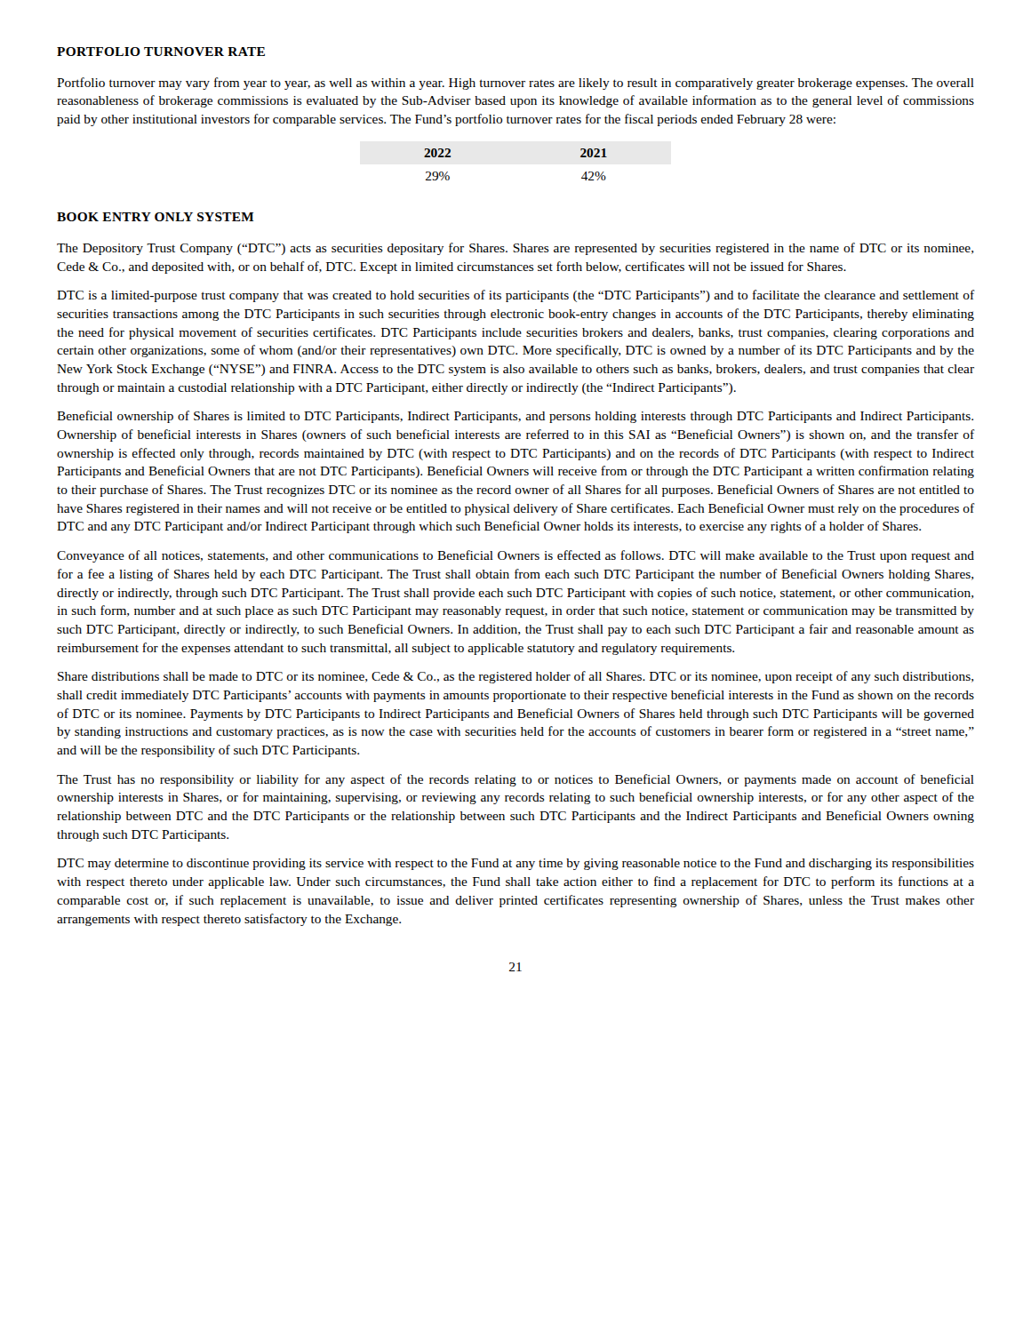PORTFOLIO TURNOVER RATE
Portfolio turnover may vary from year to year, as well as within a year. High turnover rates are likely to result in comparatively greater brokerage expenses. The overall reasonableness of brokerage commissions is evaluated by the Sub-Adviser based upon its knowledge of available information as to the general level of commissions paid by other institutional investors for comparable services. The Fund’s portfolio turnover rates for the fiscal periods ended February 28 were:
| 2022 | 2021 |
| --- | --- |
| 29% | 42% |
BOOK ENTRY ONLY SYSTEM
The Depository Trust Company (“DTC”) acts as securities depositary for Shares. Shares are represented by securities registered in the name of DTC or its nominee, Cede & Co., and deposited with, or on behalf of, DTC. Except in limited circumstances set forth below, certificates will not be issued for Shares.
DTC is a limited-purpose trust company that was created to hold securities of its participants (the “DTC Participants”) and to facilitate the clearance and settlement of securities transactions among the DTC Participants in such securities through electronic book-entry changes in accounts of the DTC Participants, thereby eliminating the need for physical movement of securities certificates. DTC Participants include securities brokers and dealers, banks, trust companies, clearing corporations and certain other organizations, some of whom (and/or their representatives) own DTC. More specifically, DTC is owned by a number of its DTC Participants and by the New York Stock Exchange (“NYSE”) and FINRA. Access to the DTC system is also available to others such as banks, brokers, dealers, and trust companies that clear through or maintain a custodial relationship with a DTC Participant, either directly or indirectly (the “Indirect Participants”).
Beneficial ownership of Shares is limited to DTC Participants, Indirect Participants, and persons holding interests through DTC Participants and Indirect Participants. Ownership of beneficial interests in Shares (owners of such beneficial interests are referred to in this SAI as “Beneficial Owners”) is shown on, and the transfer of ownership is effected only through, records maintained by DTC (with respect to DTC Participants) and on the records of DTC Participants (with respect to Indirect Participants and Beneficial Owners that are not DTC Participants). Beneficial Owners will receive from or through the DTC Participant a written confirmation relating to their purchase of Shares. The Trust recognizes DTC or its nominee as the record owner of all Shares for all purposes. Beneficial Owners of Shares are not entitled to have Shares registered in their names and will not receive or be entitled to physical delivery of Share certificates. Each Beneficial Owner must rely on the procedures of DTC and any DTC Participant and/or Indirect Participant through which such Beneficial Owner holds its interests, to exercise any rights of a holder of Shares.
Conveyance of all notices, statements, and other communications to Beneficial Owners is effected as follows. DTC will make available to the Trust upon request and for a fee a listing of Shares held by each DTC Participant. The Trust shall obtain from each such DTC Participant the number of Beneficial Owners holding Shares, directly or indirectly, through such DTC Participant. The Trust shall provide each such DTC Participant with copies of such notice, statement, or other communication, in such form, number and at such place as such DTC Participant may reasonably request, in order that such notice, statement or communication may be transmitted by such DTC Participant, directly or indirectly, to such Beneficial Owners. In addition, the Trust shall pay to each such DTC Participant a fair and reasonable amount as reimbursement for the expenses attendant to such transmittal, all subject to applicable statutory and regulatory requirements.
Share distributions shall be made to DTC or its nominee, Cede & Co., as the registered holder of all Shares. DTC or its nominee, upon receipt of any such distributions, shall credit immediately DTC Participants’ accounts with payments in amounts proportionate to their respective beneficial interests in the Fund as shown on the records of DTC or its nominee. Payments by DTC Participants to Indirect Participants and Beneficial Owners of Shares held through such DTC Participants will be governed by standing instructions and customary practices, as is now the case with securities held for the accounts of customers in bearer form or registered in a “street name,” and will be the responsibility of such DTC Participants.
The Trust has no responsibility or liability for any aspect of the records relating to or notices to Beneficial Owners, or payments made on account of beneficial ownership interests in Shares, or for maintaining, supervising, or reviewing any records relating to such beneficial ownership interests, or for any other aspect of the relationship between DTC and the DTC Participants or the relationship between such DTC Participants and the Indirect Participants and Beneficial Owners owning through such DTC Participants.
DTC may determine to discontinue providing its service with respect to the Fund at any time by giving reasonable notice to the Fund and discharging its responsibilities with respect thereto under applicable law. Under such circumstances, the Fund shall take action either to find a replacement for DTC to perform its functions at a comparable cost or, if such replacement is unavailable, to issue and deliver printed certificates representing ownership of Shares, unless the Trust makes other arrangements with respect thereto satisfactory to the Exchange.
21